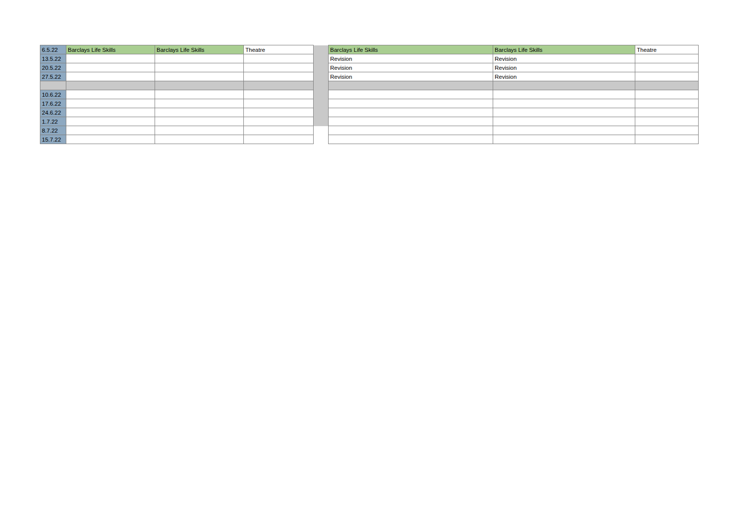| 6.5.22 | Barclays Life Skills | Barclays Life Skills | Theatre | | Barclays Life Skills | Barclays Life Skills | Theatre |
| 13.5.22 | | | | | Revision | Revision | |
| 20.5.22 | | | | | Revision | Revision | |
| 27.5.22 | | | | | Revision | Revision | |
| 10.6.22 | | | | | | | |
| 17.6.22 | | | | | | | |
| 24.6.22 | | | | | | | |
| 1.7.22 | | | | | | | |
| 8.7.22 | | | | | | | |
| 15.7.22 | | | | | | | |